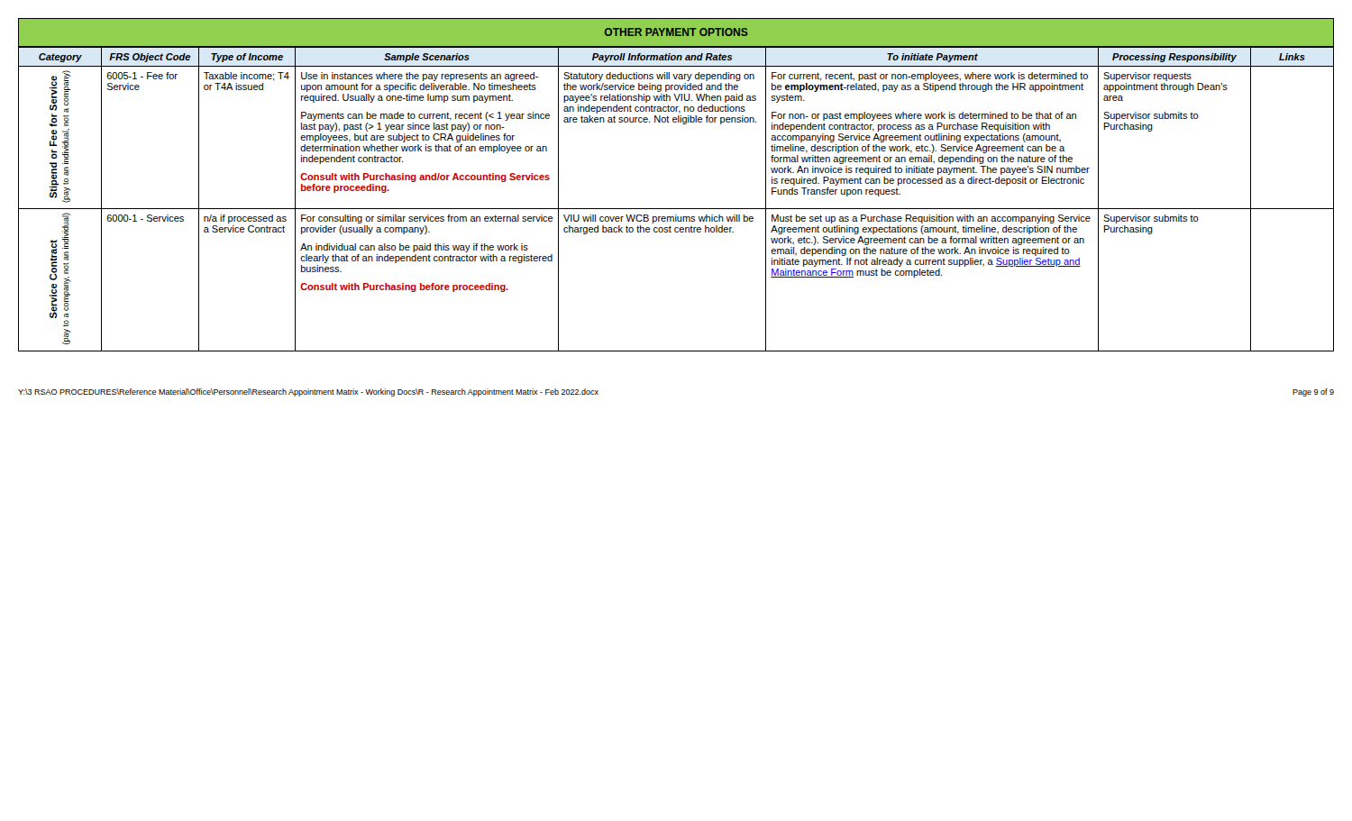OTHER PAYMENT OPTIONS
| Category | FRS Object Code | Type of Income | Sample Scenarios | Payroll Information and Rates | To initiate Payment | Processing Responsibility | Links |
| --- | --- | --- | --- | --- | --- | --- | --- |
| Stipend or Fee for Service (pay to an individual, not a company) | 6005-1 - Fee for Service | Taxable income; T4 or T4A issued | Use in instances where the pay represents an agreed-upon amount for a specific deliverable. No timesheets required. Usually a one-time lump sum payment. Payments can be made to current, recent (< 1 year since last pay), past (> 1 year since last pay) or non-employees, but are subject to CRA guidelines for determination whether work is that of an employee or an independent contractor. Consult with Purchasing and/or Accounting Services before proceeding. | Statutory deductions will vary depending on the work/service being provided and the payee's relationship with VIU. When paid as an independent contractor, no deductions are taken at source. Not eligible for pension. | For current, recent, past or non-employees, where work is determined to be employment -related, pay as a Stipend through the HR appointment system. For non- or past employees where work is determined to be that of an independent contractor, process as a Purchase Requisition with accompanying Service Agreement outlining expectations (amount, timeline, description of the work, etc.). Service Agreement can be a formal written agreement or an email, depending on the nature of the work. An invoice is required to initiate payment. The payee's SIN number is required. Payment can be processed as a direct-deposit or Electronic Funds Transfer upon request. | Supervisor requests appointment through Dean's area Supervisor submits to Purchasing | |
| Service Contract (pay to a company, not an individual) | 6000-1 - Services | n/a if processed as a Service Contract | For consulting or similar services from an external service provider (usually a company). An individual can also be paid this way if the work is clearly that of an independent contractor with a registered business. Consult with Purchasing before proceeding. | VIU will cover WCB premiums which will be charged back to the cost centre holder. | Must be set up as a Purchase Requisition with an accompanying Service Agreement outlining expectations (amount, timeline, description of the work, etc.). Service Agreement can be a formal written agreement or an email, depending on the nature of the work. An invoice is required to initiate payment. If not already a current supplier, a Supplier Setup and Maintenance Form must be completed. | Supervisor submits to Purchasing | |
Y:\3 RSAO PROCEDURES\Reference Material\Office\Personnel\Research Appointment Matrix - Working Docs\R - Research Appointment Matrix - Feb 2022.docx Page 9 of 9